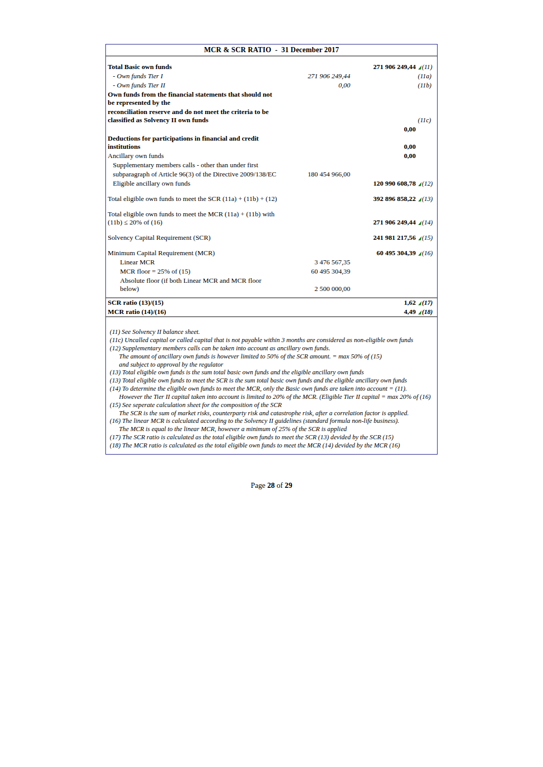MCR & SCR RATIO - 31 December 2017
| Total Basic own funds | | 271 906 249,44 | (11) |
| - Own funds Tier I | 271 906 249,44 | | (11a) |
| - Own funds Tier II | 0,00 | | (11b) |
| Own funds from the financial statements that should not be represented by the | | | |
| reconciliation reserve and do not meet the criteria to be classified as Solvency II own funds | | | (11c) |
| | | 0,00 | |
| Deductions for participations in financial and credit institutions | | 0,00 | |
| Ancillary own funds | | 0,00 | |
| Supplementary members calls - other than under first | | | |
| subparagraph of Article 96(3) of the Directive 2009/138/EC | 180 454 966,00 | | |
| Eligible ancillary own funds | | 120 990 608,78 | (12) |
| Total eligible own funds to meet the SCR (11a) + (11b) + (12) | | 392 896 858,22 | (13) |
| Total eligible own funds to meet the MCR (11a) + (11b) with (11b) ≤ 20% of (16) | | 271 906 249,44 | (14) |
| Solvency Capital Requirement (SCR) | | 241 981 217,56 | (15) |
| Minimum Capital Requirement (MCR) | | 60 495 304,39 | (16) |
| Linear MCR | 3 476 567,35 | | |
| MCR floor = 25% of (15) | 60 495 304,39 | | |
| Absolute floor (if both Linear MCR and MCR floor below) | 2 500 000,00 | | |
| SCR ratio (13)/(15) | | 1,62 | (17) |
| MCR ratio (14)/(16) | | 4,49 | (18) |
(11) See Solvency II balance sheet.
(11c) Uncalled capital or called capital that is not payable within 3 months are considered as non-eligible own funds
(12) Supplementary members calls can be taken into account as ancillary own funds.
The amount of ancillary own funds is however limited to 50% of the SCR amount. = max 50% of (15)
and subject to approval by the regulator
(13) Total eligible own funds is the sum total basic own funds and the eligible ancillary own funds
(13) Total eligible own funds to meet the SCR is the sum total basic own funds and the eligible ancillary own funds
(14) To determine the eligible own funds to meet the MCR, only the Basic own funds are taken into account = (11).
However the Tier II capital taken into account is limited to 20% of the MCR. (Eligible Tier II capital = max 20% of (16)
(15) See seperate calculation sheet for the composition of the SCR
The SCR is the sum of market risks, counterparty risk and catastrophe risk, after a correlation factor is applied.
(16) The linear MCR is calculated according to the Solvency II guidelines (standard formula non-life business).
The MCR is equal to the linear MCR, however a minimum of 25% of the SCR is applied
(17) The SCR ratio is calculated as the total eligible own funds to meet the SCR (13) devided by the SCR (15)
(18) The MCR ratio is calculated as the total eligible own funds to meet the MCR (14) devided by the MCR (16)
Page 28 of 29